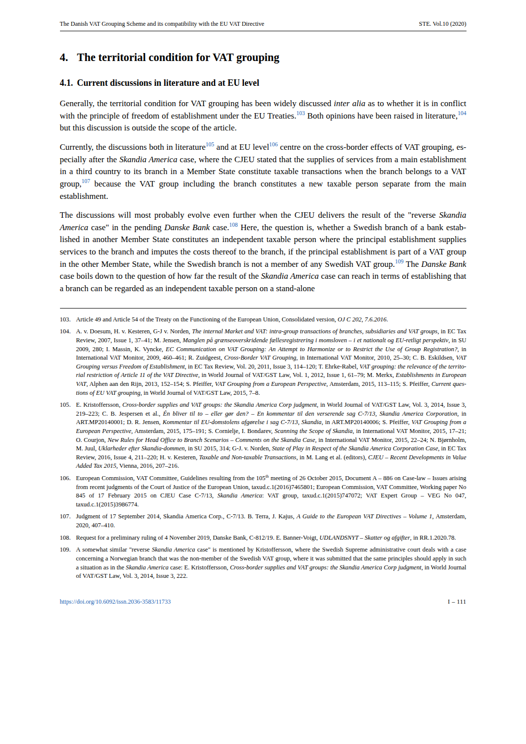The Danish VAT Grouping Scheme and its compatibility with the EU VAT Directive STE. Vol.10 (2020)
4. The territorial condition for VAT grouping
4.1. Current discussions in literature and at EU level
Generally, the territorial condition for VAT grouping has been widely discussed inter alia as to whether it is in conflict with the principle of freedom of establishment under the EU Treaties.103 Both opinions have been raised in literature,104 but this discussion is outside the scope of the article.
Currently, the discussions both in literature105 and at EU level106 centre on the cross-border effects of VAT grouping, especially after the Skandia America case, where the CJEU stated that the supplies of services from a main establishment in a third country to its branch in a Member State constitute taxable transactions when the branch belongs to a VAT group,107 because the VAT group including the branch constitutes a new taxable person separate from the main establishment.
The discussions will most probably evolve even further when the CJEU delivers the result of the "reverse Skandia America case" in the pending Danske Bank case.108 Here, the question is, whether a Swedish branch of a bank established in another Member State constitutes an independent taxable person where the principal establishment supplies services to the branch and imputes the costs thereof to the branch, if the principal establishment is part of a VAT group in the other Member State, while the Swedish branch is not a member of any Swedish VAT group.109 The Danske Bank case boils down to the question of how far the result of the Skandia America case can reach in terms of establishing that a branch can be regarded as an independent taxable person on a stand-alone
Article 49 and Article 54 of the Treaty on the Functioning of the European Union, Consolidated version, OJ C 202, 7.6.2016.
A. v. Doesum, H. v. Kesteren, G-J v. Norden, The internal Market and VAT: intra-group transactions of branches, subsidiaries and VAT groups, in EC Tax Review, 2007, Issue 1, 37–41; M. Jensen, Manglen på grænseoverskridende fællesregistrering i momsloven – i et nationalt og EU-retligt perspektiv, in SU 2009, 280; I. Massin, K. Vyncke, EC Communication on VAT Grouping: An Attempt to Harmonize or to Restrict the Use of Group Registration?, in International VAT Monitor, 2009, 460–461; R. Zuidgeest, Cross-Border VAT Grouping, in International VAT Monitor, 2010, 25–30; C. B. Eskildsen, VAT Grouping versus Freedom of Establishment, in EC Tax Review, Vol. 20, 2011, Issue 3, 114–120; T. Ehrke-Rabel, VAT grouping: the relevance of the territorial restriction of Article 11 of the VAT Directive, in World Journal of VAT/GST Law, Vol. 1, 2012, Issue 1, 61–79; M. Merkx, Establishments in European VAT, Alphen aan den Rijn, 2013, 152–154; S. Pfeiffer, VAT Grouping from a European Perspective, Amsterdam, 2015, 113–115; S. Pfeiffer, Current questions of EU VAT grouping, in World Journal of VAT/GST Law, 2015, 7–8.
E. Kristoffersson, Cross-border supplies and VAT groups: the Skandia America Corp judgment, in World Journal of VAT/GST Law, Vol. 3, 2014, Issue 3, 219–223; C. B. Jespersen et al., Én bliver til to – eller gør den? – En kommentar til den verserende sag C-7/13, Skandia America Corporation, in ART.MP20140001; D. R. Jensen, Kommentar til EU-domstolens afgørelse i sag C-7/13, Skandia, in ART.MP20140006; S. Pfeiffer, VAT Grouping from a European Perspective, Amsterdam, 2015, 175–191; S. Cornielje, I. Bondarev, Scanning the Scope of Skandia, in International VAT Monitor, 2015, 17–21; O. Courjon, New Rules for Head Office to Branch Scenarios – Comments on the Skandia Case, in International VAT Monitor, 2015, 22–24; N. Bjørnholm, M. Juul, Uklarheder efter Skandia-dommen, in SU 2015, 314; G-J. v. Norden, State of Play in Respect of the Skandia America Corporation Case, in EC Tax Review, 2016, Issue 4, 211–220; H. v. Kesteren, Taxable and Non-taxable Transactions, in M. Lang et al. (editors), CJEU – Recent Developments in Value Added Tax 2015, Vienna, 2016, 207–216.
European Commission, VAT Committee, Guidelines resulting from the 105th meeting of 26 October 2015, Document A – 886 on Case-law – Issues arising from recent judgments of the Court of Justice of the European Union, taxud.c.1(2016)7465801; European Commission, VAT Committee, Working paper No 845 of 17 February 2015 on CJEU Case C-7/13, Skandia America: VAT group, taxud.c.1(2015)747072; VAT Expert Group – VEG No 047, taxud.c.1(2015)3986774.
Judgment of 17 September 2014, Skandia America Corp., C-7/13. B. Terra, J. Kajus, A Guide to the European VAT Directives – Volume 1, Amsterdam, 2020, 407–410.
Request for a preliminary ruling of 4 November 2019, Danske Bank, C-812/19. E. Banner-Voigt, UDLANDSNYT – Skatter og afgifter, in RR.1.2020.78.
A somewhat similar "reverse Skandia America case" is mentioned by Kristoffersson, where the Swedish Supreme administrative court deals with a case concerning a Norwegian branch that was the non-member of the Swedish VAT group, where it was submitted that the same principles should apply in such a situation as in the Skandia America case: E. Kristoffersson, Cross-border supplies and VAT groups: the Skandia America Corp judgment, in World Journal of VAT/GST Law, Vol. 3, 2014, Issue 3, 222.
https://doi.org/10.6092/issn.2036-3583/11733 I – 111